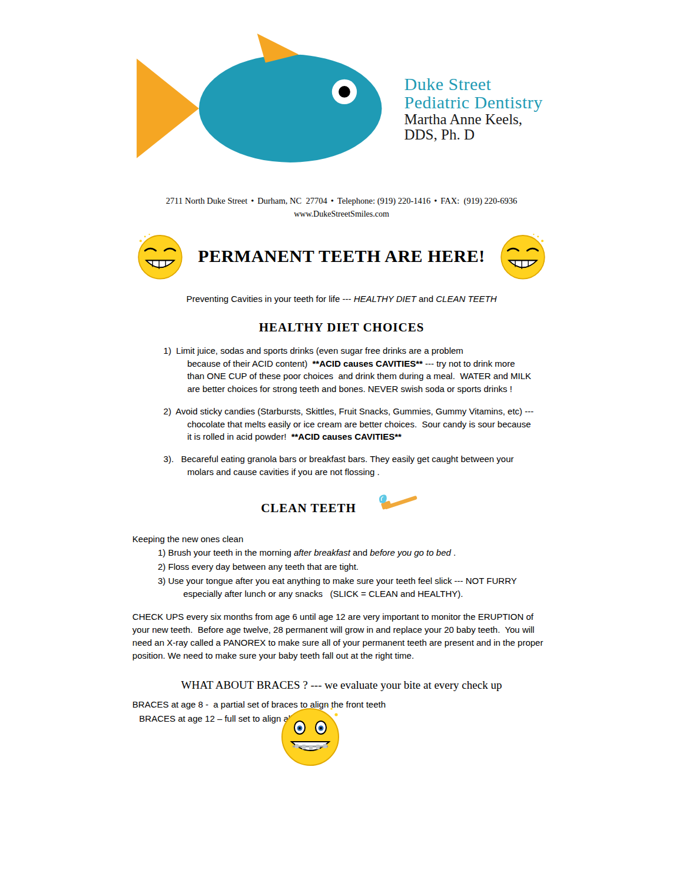Duke Street Pediatric Dentistry
Martha Anne Keels, DDS, Ph. D
2711 North Duke Street•Durham, NC 27704•Telephone: (919) 220-1416•FAX: (919) 220-6936
www.DukeStreetSmiles.com
PERMANENT TEETH ARE HERE!
Preventing Cavities in your teeth for life --- HEALTHY DIET and CLEAN TEETH
HEALTHY DIET CHOICES
1) Limit juice, sodas and sports drinks (even sugar free drinks are a problem because of their ACID content) **ACID causes CAVITIES** --- try not to drink more than ONE CUP of these poor choices and drink them during a meal. WATER and MILK are better choices for strong teeth and bones. NEVER swish soda or sports drinks !
2) Avoid sticky candies (Starbursts, Skittles, Fruit Snacks, Gummies, Gummy Vitamins, etc) --- chocolate that melts easily or ice cream are better choices. Sour candy is sour because it is rolled in acid powder! **ACID causes CAVITIES**
3). Becareful eating granola bars or breakfast bars. They easily get caught between your molars and cause cavities if you are not flossing .
CLEAN TEETH
Keeping the new ones clean
1) Brush your teeth in the morning after breakfast and before you go to bed .
2) Floss every day between any teeth that are tight.
3) Use your tongue after you eat anything to make sure your teeth feel slick --- NOT FURRY especially after lunch or any snacks (SLICK = CLEAN and HEALTHY).
CHECK UPS every six months from age 6 until age 12 are very important to monitor the ERUPTION of your new teeth. Before age twelve, 28 permanent will grow in and replace your 20 baby teeth. You will need an X-ray called a PANOREX to make sure all of your permanent teeth are present and in the proper position. We need to make sure your baby teeth fall out at the right time.
WHAT ABOUT BRACES ? --- we evaluate your bite at every check up
BRACES at age 8 - a partial set of braces to align the front teeth
BRACES at age 12 – full set to align all the teeth